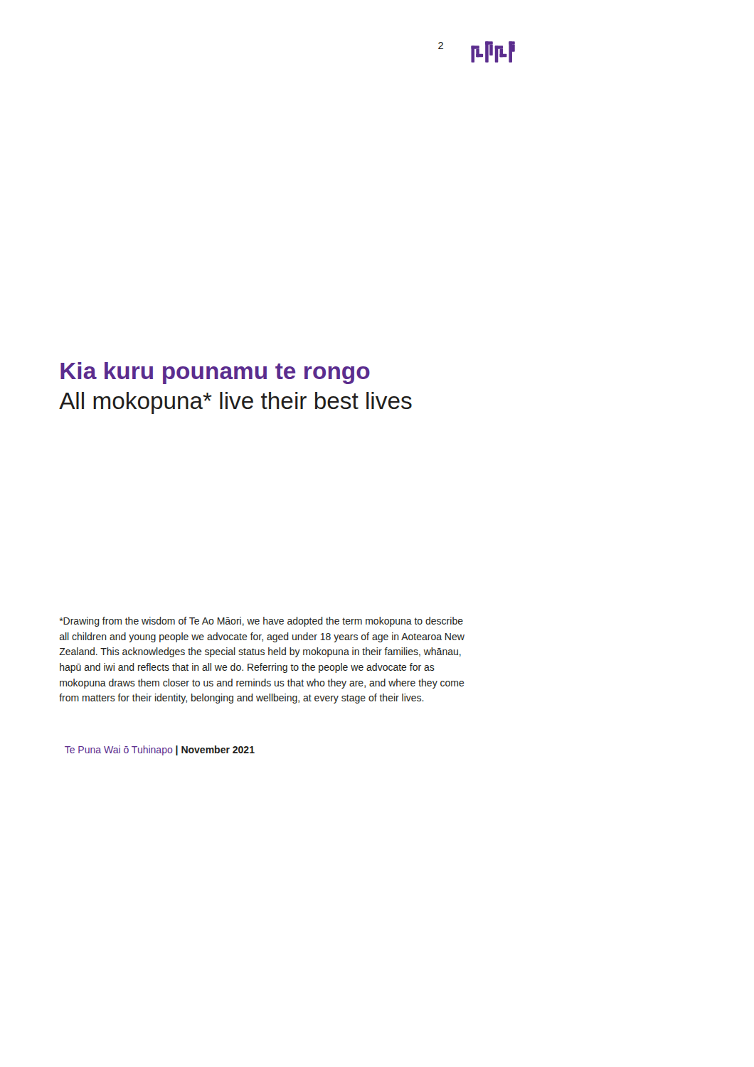2
Kia kuru pounamu te rongo
All mokopuna* live their best lives
*Drawing from the wisdom of Te Ao Māori, we have adopted the term mokopuna to describe all children and young people we advocate for, aged under 18 years of age in Aotearoa New Zealand. This acknowledges the special status held by mokopuna in their families, whānau, hapū and iwi and reflects that in all we do. Referring to the people we advocate for as mokopuna draws them closer to us and reminds us that who they are, and where they come from matters for their identity, belonging and wellbeing, at every stage of their lives.
Te Puna Wai ō Tuhinapo | November 2021